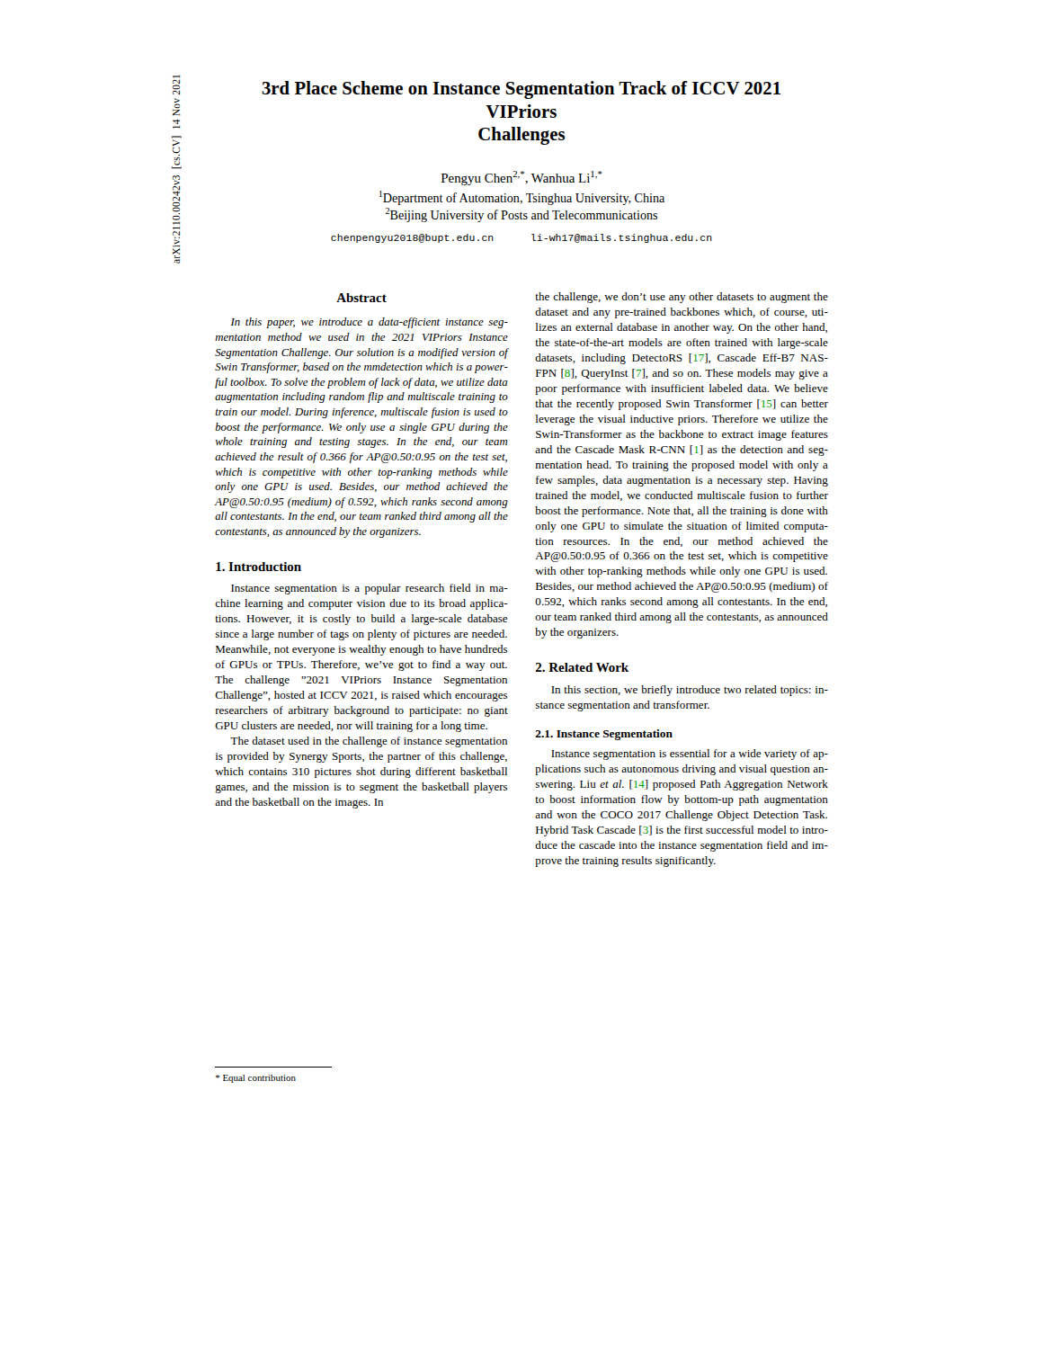arXiv:2110.00242v3 [cs.CV] 14 Nov 2021
3rd Place Scheme on Instance Segmentation Track of ICCV 2021 VIPriors
Challenges
Pengyu Chen2,*, Wanhua Li1,*
1Department of Automation, Tsinghua University, China
2Beijing University of Posts and Telecommunications
chenpengyu2018@bupt.edu.cn li-wh17@mails.tsinghua.edu.cn
Abstract
In this paper, we introduce a data-efficient instance segmentation method we used in the 2021 VIPriors Instance Segmentation Challenge. Our solution is a modified version of Swin Transformer, based on the mmdetection which is a powerful toolbox. To solve the problem of lack of data, we utilize data augmentation including random flip and multiscale training to train our model. During inference, multiscale fusion is used to boost the performance. We only use a single GPU during the whole training and testing stages. In the end, our team achieved the result of 0.366 for AP@0.50:0.95 on the test set, which is competitive with other top-ranking methods while only one GPU is used. Besides, our method achieved the AP@0.50:0.95 (medium) of 0.592, which ranks second among all contestants. In the end, our team ranked third among all the contestants, as announced by the organizers.
1. Introduction
Instance segmentation is a popular research field in machine learning and computer vision due to its broad applications. However, it is costly to build a large-scale database since a large number of tags on plenty of pictures are needed. Meanwhile, not everyone is wealthy enough to have hundreds of GPUs or TPUs. Therefore, we’ve got to find a way out. The challenge ”2021 VIPriors Instance Segmentation Challenge”, hosted at ICCV 2021, is raised which encourages researchers of arbitrary background to participate: no giant GPU clusters are needed, nor will training for a long time.
The dataset used in the challenge of instance segmentation is provided by Synergy Sports, the partner of this challenge, which contains 310 pictures shot during different basketball games, and the mission is to segment the basketball players and the basketball on the images. In
* Equal contribution
the challenge, we don’t use any other datasets to augment the dataset and any pre-trained backbones which, of course, utilizes an external database in another way. On the other hand, the state-of-the-art models are often trained with large-scale datasets, including DetectoRS [17], Cascade Eff-B7 NAS-FPN [8], QueryInst [7], and so on. These models may give a poor performance with insufficient labeled data. We believe that the recently proposed Swin Transformer [15] can better leverage the visual inductive priors. Therefore we utilize the Swin-Transformer as the backbone to extract image features and the Cascade Mask R-CNN [1] as the detection and segmentation head. To training the proposed model with only a few samples, data augmentation is a necessary step. Having trained the model, we conducted multiscale fusion to further boost the performance. Note that, all the training is done with only one GPU to simulate the situation of limited computation resources. In the end, our method achieved the AP@0.50:0.95 of 0.366 on the test set, which is competitive with other top-ranking methods while only one GPU is used. Besides, our method achieved the AP@0.50:0.95 (medium) of 0.592, which ranks second among all contestants. In the end, our team ranked third among all the contestants, as announced by the organizers.
2. Related Work
In this section, we briefly introduce two related topics: instance segmentation and transformer.
2.1. Instance Segmentation
Instance segmentation is essential for a wide variety of applications such as autonomous driving and visual question answering. Liu et al. [14] proposed Path Aggregation Network to boost information flow by bottom-up path augmentation and won the COCO 2017 Challenge Object Detection Task. Hybrid Task Cascade [3] is the first successful model to introduce the cascade into the instance segmentation field and improve the training results significantly.